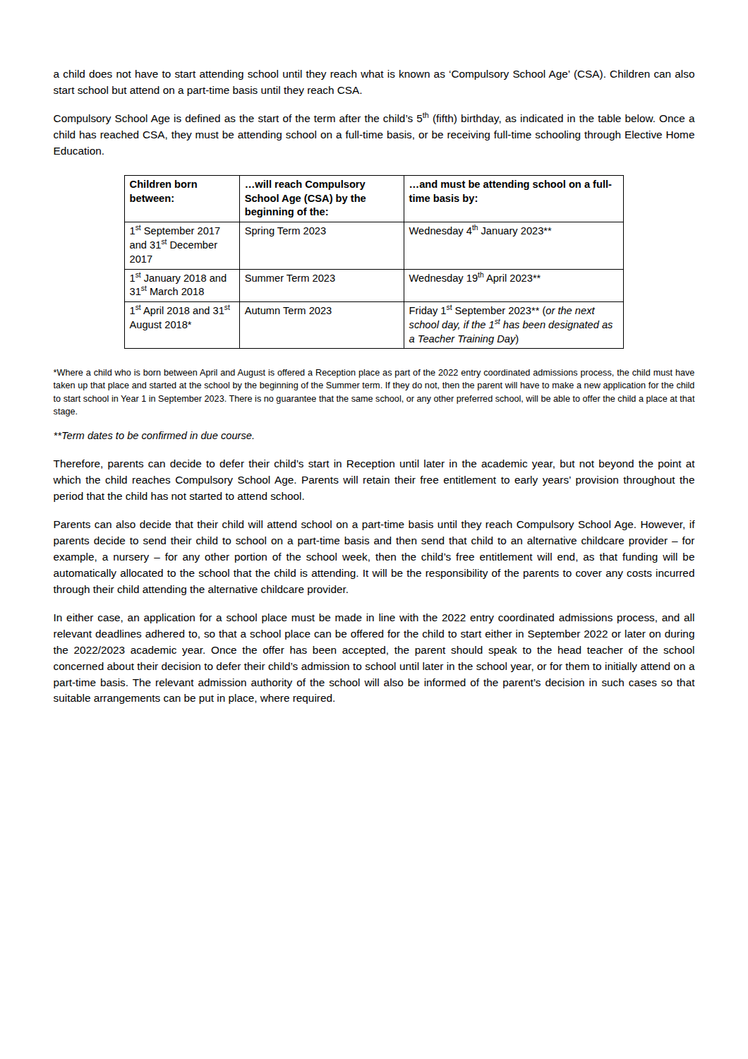a child does not have to start attending school until they reach what is known as ‘Compulsory School Age’ (CSA). Children can also start school but attend on a part-time basis until they reach CSA.
Compulsory School Age is defined as the start of the term after the child’s 5th (fifth) birthday, as indicated in the table below. Once a child has reached CSA, they must be attending school on a full-time basis, or be receiving full-time schooling through Elective Home Education.
| Children born between: | …will reach Compulsory School Age (CSA) by the beginning of the: | …and must be attending school on a full-time basis by: |
| --- | --- | --- |
| 1 st September 2017 and 31 st December 2017 | Spring Term 2023 | Wednesday 4 th January 2023** |
| 1 st January 2018 and 31 st March 2018 | Summer Term 2023 | Wednesday 19 th April 2023** |
| 1 st April 2018 and 31 st August 2018* | Autumn Term 2023 | Friday 1 st September 2023** ( or the next school day, if the 1 st has been designated as a Teacher Training Day ) |
*Where a child who is born between April and August is offered a Reception place as part of the 2022 entry coordinated admissions process, the child must have taken up that place and started at the school by the beginning of the Summer term. If they do not, then the parent will have to make a new application for the child to start school in Year 1 in September 2023. There is no guarantee that the same school, or any other preferred school, will be able to offer the child a place at that stage.
**Term dates to be confirmed in due course.
Therefore, parents can decide to defer their child’s start in Reception until later in the academic year, but not beyond the point at which the child reaches Compulsory School Age. Parents will retain their free entitlement to early years’ provision throughout the period that the child has not started to attend school.
Parents can also decide that their child will attend school on a part-time basis until they reach Compulsory School Age. However, if parents decide to send their child to school on a part-time basis and then send that child to an alternative childcare provider – for example, a nursery – for any other portion of the school week, then the child’s free entitlement will end, as that funding will be automatically allocated to the school that the child is attending. It will be the responsibility of the parents to cover any costs incurred through their child attending the alternative childcare provider.
In either case, an application for a school place must be made in line with the 2022 entry coordinated admissions process, and all relevant deadlines adhered to, so that a school place can be offered for the child to start either in September 2022 or later on during the 2022/2023 academic year. Once the offer has been accepted, the parent should speak to the head teacher of the school concerned about their decision to defer their child’s admission to school until later in the school year, or for them to initially attend on a part-time basis. The relevant admission authority of the school will also be informed of the parent’s decision in such cases so that suitable arrangements can be put in place, where required.